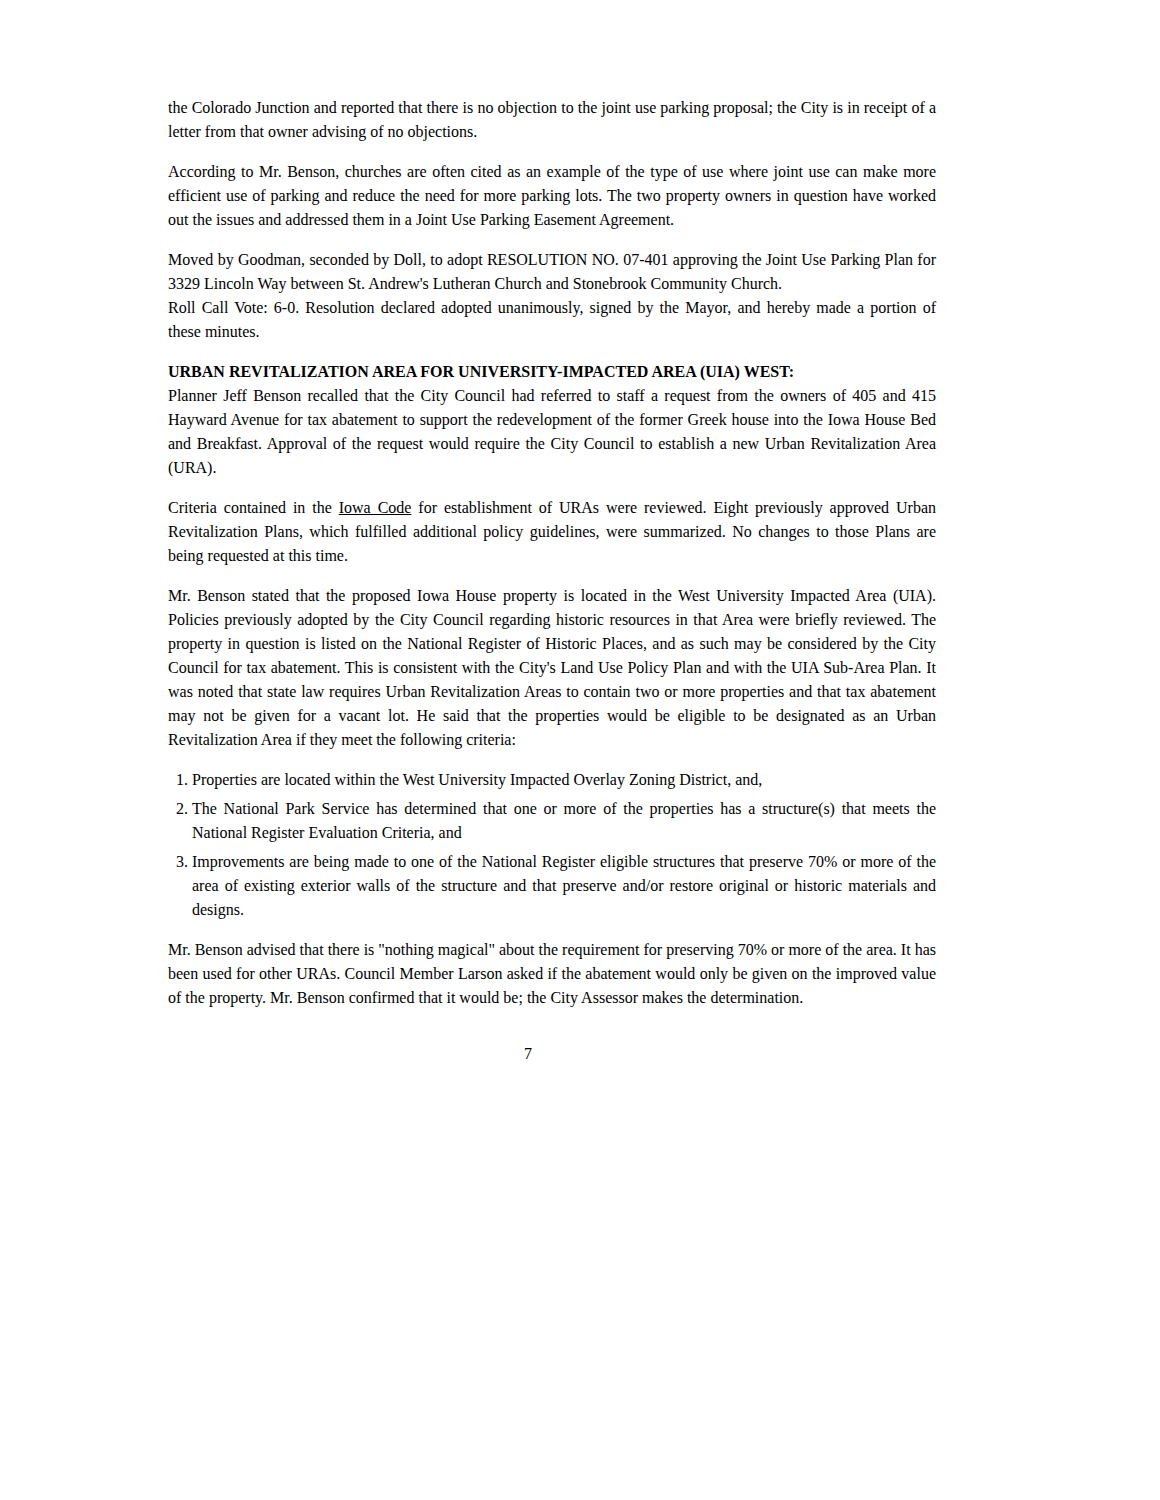the Colorado Junction and reported that there is no objection to the joint use parking proposal; the City is in receipt of a letter from that owner advising of no objections.
According to Mr. Benson, churches are often cited as an example of the type of use where joint use can make more efficient use of parking and reduce the need for more parking lots. The two property owners in question have worked out the issues and addressed them in a Joint Use Parking Easement Agreement.
Moved by Goodman, seconded by Doll, to adopt RESOLUTION NO. 07-401 approving the Joint Use Parking Plan for 3329 Lincoln Way between St. Andrew's Lutheran Church and Stonebrook Community Church.
Roll Call Vote: 6-0. Resolution declared adopted unanimously, signed by the Mayor, and hereby made a portion of these minutes.
URBAN REVITALIZATION AREA FOR UNIVERSITY-IMPACTED AREA (UIA) WEST:
Planner Jeff Benson recalled that the City Council had referred to staff a request from the owners of 405 and 415 Hayward Avenue for tax abatement to support the redevelopment of the former Greek house into the Iowa House Bed and Breakfast. Approval of the request would require the City Council to establish a new Urban Revitalization Area (URA).
Criteria contained in the Iowa Code for establishment of URAs were reviewed. Eight previously approved Urban Revitalization Plans, which fulfilled additional policy guidelines, were summarized. No changes to those Plans are being requested at this time.
Mr. Benson stated that the proposed Iowa House property is located in the West University Impacted Area (UIA). Policies previously adopted by the City Council regarding historic resources in that Area were briefly reviewed. The property in question is listed on the National Register of Historic Places, and as such may be considered by the City Council for tax abatement. This is consistent with the City's Land Use Policy Plan and with the UIA Sub-Area Plan. It was noted that state law requires Urban Revitalization Areas to contain two or more properties and that tax abatement may not be given for a vacant lot. He said that the properties would be eligible to be designated as an Urban Revitalization Area if they meet the following criteria:
Properties are located within the West University Impacted Overlay Zoning District, and,
The National Park Service has determined that one or more of the properties has a structure(s) that meets the National Register Evaluation Criteria, and
Improvements are being made to one of the National Register eligible structures that preserve 70% or more of the area of existing exterior walls of the structure and that preserve and/or restore original or historic materials and designs.
Mr. Benson advised that there is "nothing magical" about the requirement for preserving 70% or more of the area. It has been used for other URAs. Council Member Larson asked if the abatement would only be given on the improved value of the property. Mr. Benson confirmed that it would be; the City Assessor makes the determination.
7